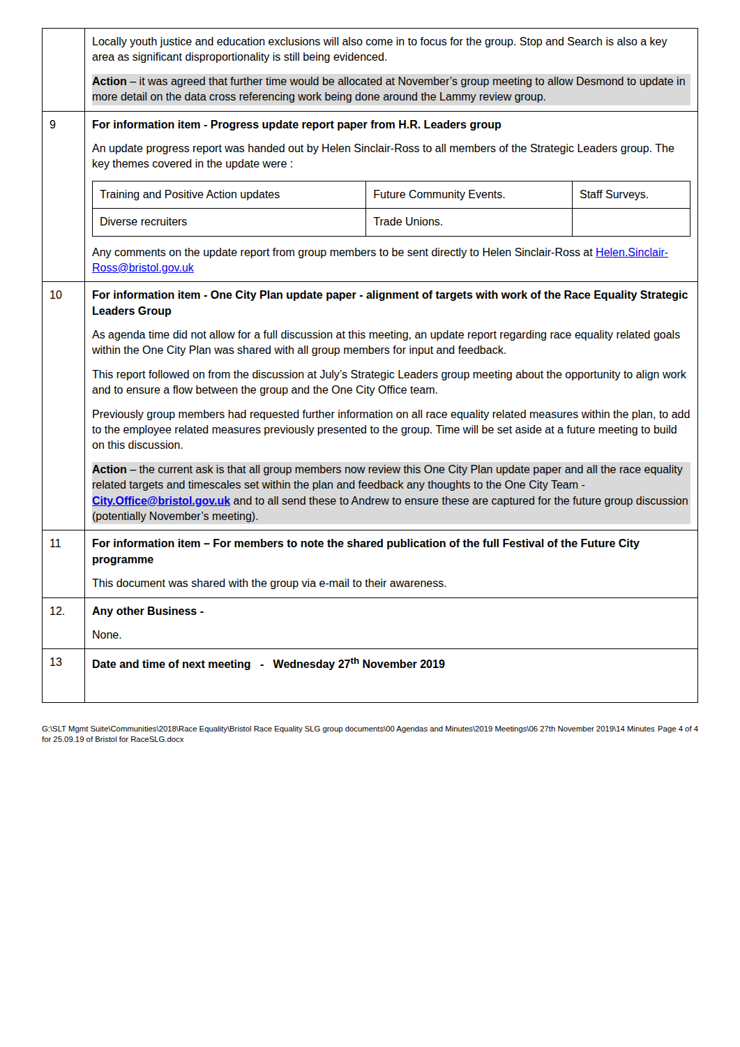| | Locally youth justice and education exclusions will also come in to focus for the group. Stop and Search is also a key area as significant disproportionality is still being evidenced. Action – it was agreed that further time would be allocated at November’s group meeting to allow Desmond to update in more detail on the data cross referencing work being done around the Lammy review group. |
| 9 | For information item - Progress update report paper from H.R. Leaders group An update progress report was handed out by Helen Sinclair-Ross to all members of the Strategic Leaders group. The key themes covered in the update were : / Training and Positive Action updates / Future Community Events. / Staff Surveys. / / Diverse recruiters / Trade Unions. / / Any comments on the update report from group members to be sent directly to Helen Sinclair-Ross at Helen.Sinclair-Ross@bristol.gov.uk |
| 10 | For information item - One City Plan update paper - alignment of targets with work of the Race Equality Strategic Leaders Group As agenda time did not allow for a full discussion at this meeting, an update report regarding race equality related goals within the One City Plan was shared with all group members for input and feedback. This report followed on from the discussion at July’s Strategic Leaders group meeting about the opportunity to align work and to ensure a flow between the group and the One City Office team. Previously group members had requested further information on all race equality related measures within the plan, to add to the employee related measures previously presented to the group. Time will be set aside at a future meeting to build on this discussion. Action – the current ask is that all group members now review this One City Plan update paper and all the race equality related targets and timescales set within the plan and feedback any thoughts to the One City Team - City.Office@bristol.gov.uk and to all send these to Andrew to ensure these are captured for the future group discussion (potentially November’s meeting). |
| 11 | For information item – For members to note the shared publication of the full Festival of the Future City programme This document was shared with the group via e-mail to their awareness. |
| 12. | Any other Business - None. |
| 13 | Date and time of next meeting - Wednesday 27 th November 2019 |
Page 4 of 4 G:\SLT Mgmt Suite\Communities\2018\Race Equality\Bristol Race Equality SLG group documents\00 Agendas and Minutes\2019 Meetings\06 27th November 2019\14 Minutes for 25.09.19 of Bristol for RaceSLG.docx